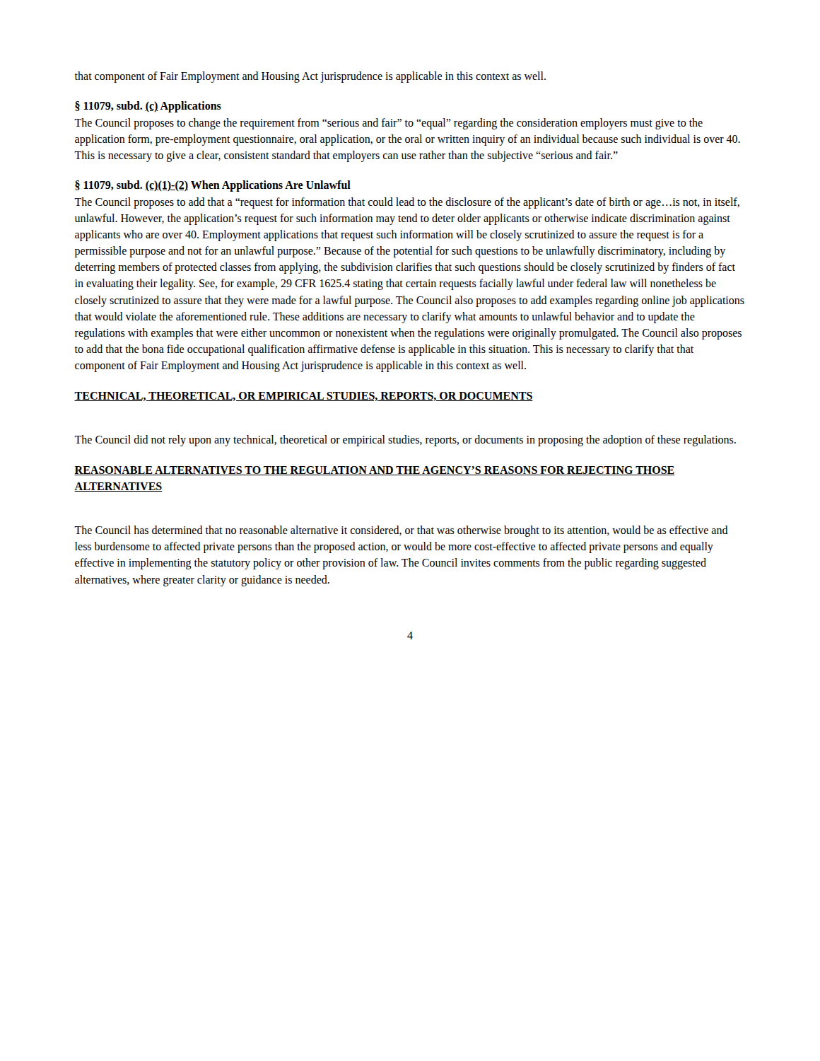that component of Fair Employment and Housing Act jurisprudence is applicable in this context as well.
§ 11079, subd. (c) Applications
The Council proposes to change the requirement from “serious and fair” to “equal” regarding the consideration employers must give to the application form, pre-employment questionnaire, oral application, or the oral or written inquiry of an individual because such individual is over 40. This is necessary to give a clear, consistent standard that employers can use rather than the subjective “serious and fair.”
§ 11079, subd. (c)(1)-(2) When Applications Are Unlawful
The Council proposes to add that a “request for information that could lead to the disclosure of the applicant’s date of birth or age…is not, in itself, unlawful. However, the application’s request for such information may tend to deter older applicants or otherwise indicate discrimination against applicants who are over 40. Employment applications that request such information will be closely scrutinized to assure the request is for a permissible purpose and not for an unlawful purpose.” Because of the potential for such questions to be unlawfully discriminatory, including by deterring members of protected classes from applying, the subdivision clarifies that such questions should be closely scrutinized by finders of fact in evaluating their legality. See, for example, 29 CFR 1625.4 stating that certain requests facially lawful under federal law will nonetheless be closely scrutinized to assure that they were made for a lawful purpose. The Council also proposes to add examples regarding online job applications that would violate the aforementioned rule. These additions are necessary to clarify what amounts to unlawful behavior and to update the regulations with examples that were either uncommon or nonexistent when the regulations were originally promulgated. The Council also proposes to add that the bona fide occupational qualification affirmative defense is applicable in this situation. This is necessary to clarify that that component of Fair Employment and Housing Act jurisprudence is applicable in this context as well.
TECHNICAL, THEORETICAL, OR EMPIRICAL STUDIES, REPORTS, OR DOCUMENTS
The Council did not rely upon any technical, theoretical or empirical studies, reports, or documents in proposing the adoption of these regulations.
REASONABLE ALTERNATIVES TO THE REGULATION AND THE AGENCY’S REASONS FOR REJECTING THOSE ALTERNATIVES
The Council has determined that no reasonable alternative it considered, or that was otherwise brought to its attention, would be as effective and less burdensome to affected private persons than the proposed action, or would be more cost-effective to affected private persons and equally effective in implementing the statutory policy or other provision of law. The Council invites comments from the public regarding suggested alternatives, where greater clarity or guidance is needed.
4